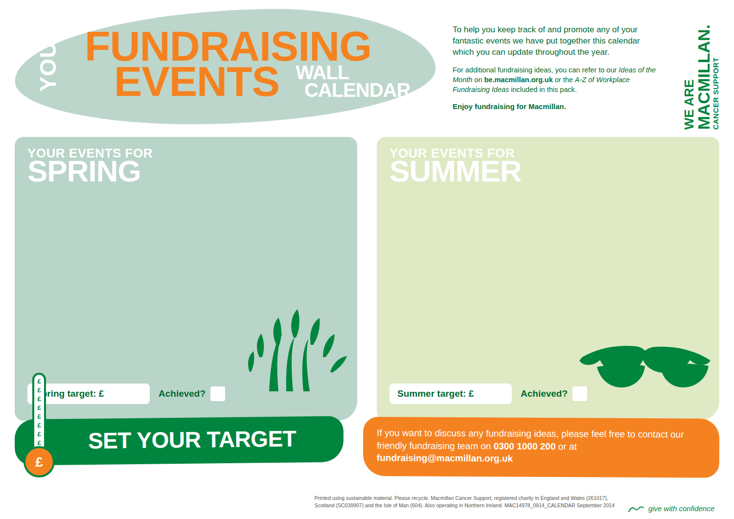YOUR
FUNDRAISING EVENTS WALL CALENDAR
To help you keep track of and promote any of your fantastic events we have put together this calendar which you can update throughout the year.
For additional fundraising ideas, you can refer to our Ideas of the Month on be.macmillan.org.uk or the A-Z of Workplace Fundraising Ideas included in this pack.
Enjoy fundraising for Macmillan.
WE ARE MACMILLAN. CANCER SUPPORT
YOUR EVENTS FOR SPRING
Spring target: £
Achieved?
YOUR EVENTS FOR SUMMER
Summer target: £
Achieved?
£ £ £ £ £ £ £ £ £
SET YOUR TARGET
If you want to discuss any fundraising ideas, please feel free to contact our friendly fundraising team on 0300 1000 200 or at fundraising@macmillan.org.uk
Printed using sustainable material. Please recycle. Macmillan Cancer Support, registered charity in England and Wales (261017), Scotland (SC039907) and the Isle of Man (604). Also operating in Northern Ireland. MAC14978_0914_CALENDAR September 2014
give with confidence